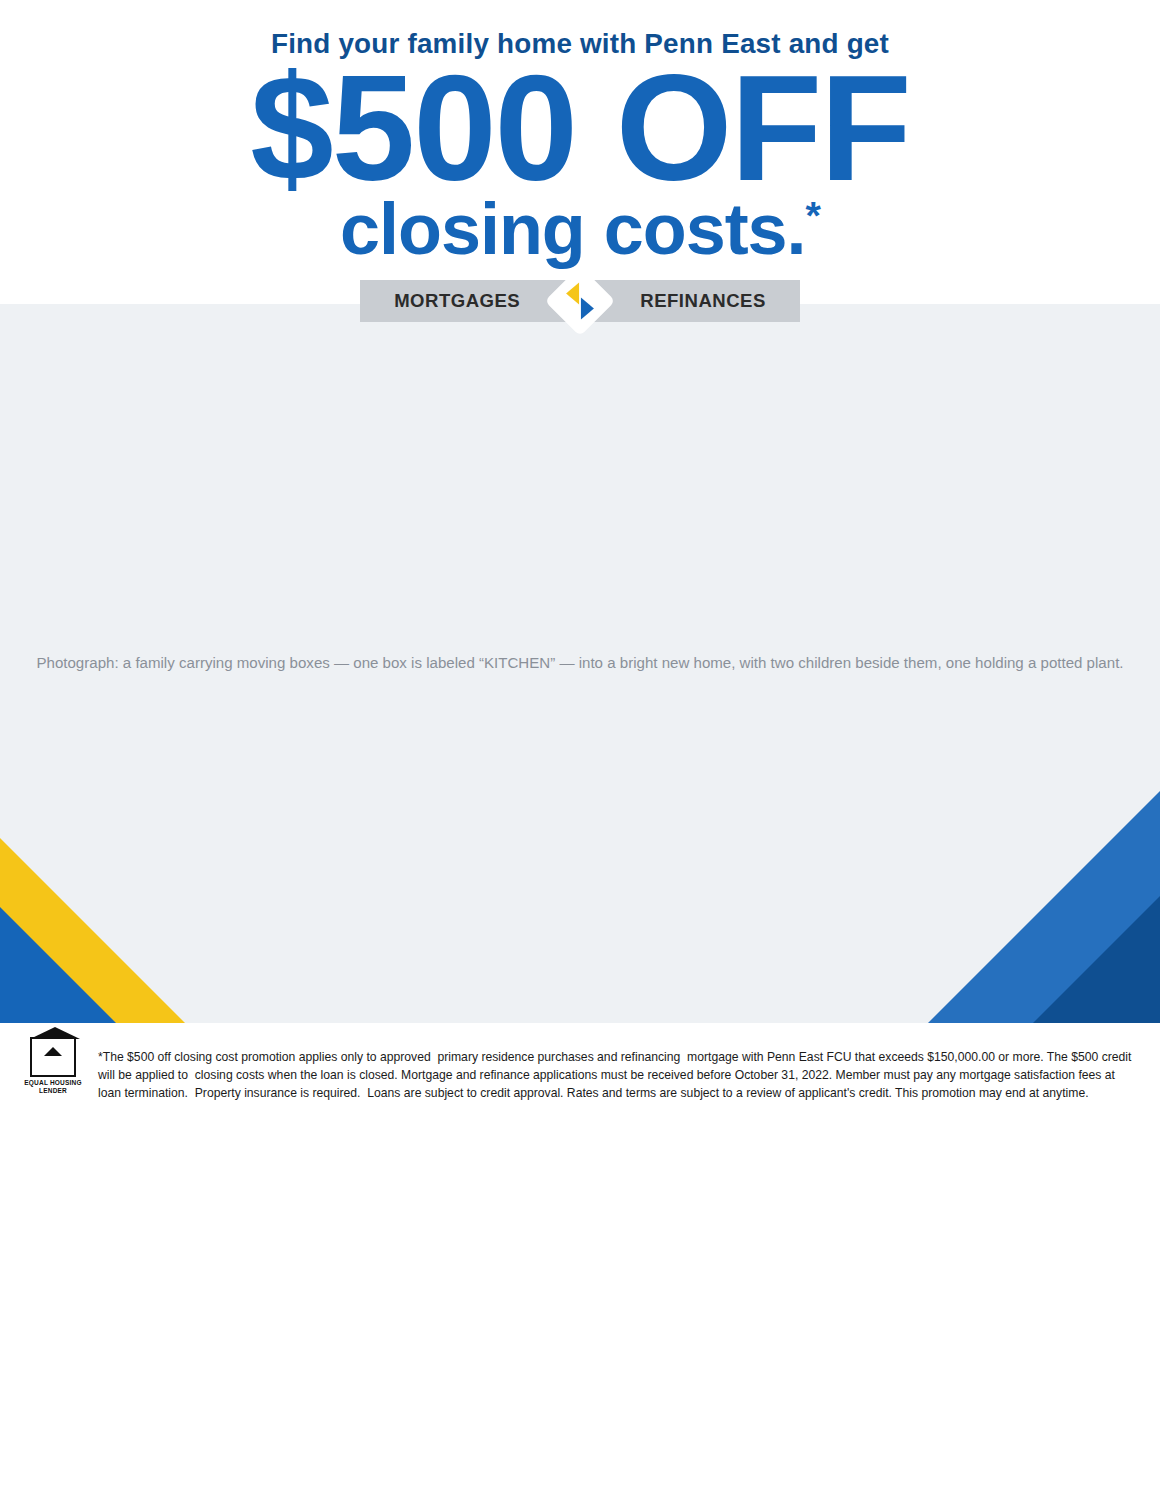Find your family home with Penn East and get
$500 OFF
closing costs.*
MORTGAGES REFINANCES
Photograph: a family carrying moving boxes — one box is labeled “KITCHEN” — into a bright new home, with two children beside them, one holding a potted plant.
EQUAL HOUSING LENDER
*The $500 off closing cost promotion applies only to approved primary residence purchases and refinancing mortgage with Penn East FCU that exceeds $150,000.00 or more. The $500 credit will be applied to closing costs when the loan is closed. Mortgage and refinance applications must be received before October 31, 2022. Member must pay any mortgage satisfaction fees at loan termination. Property insurance is required. Loans are subject to credit approval. Rates and terms are subject to a review of applicant's credit. This promotion may end at anytime.